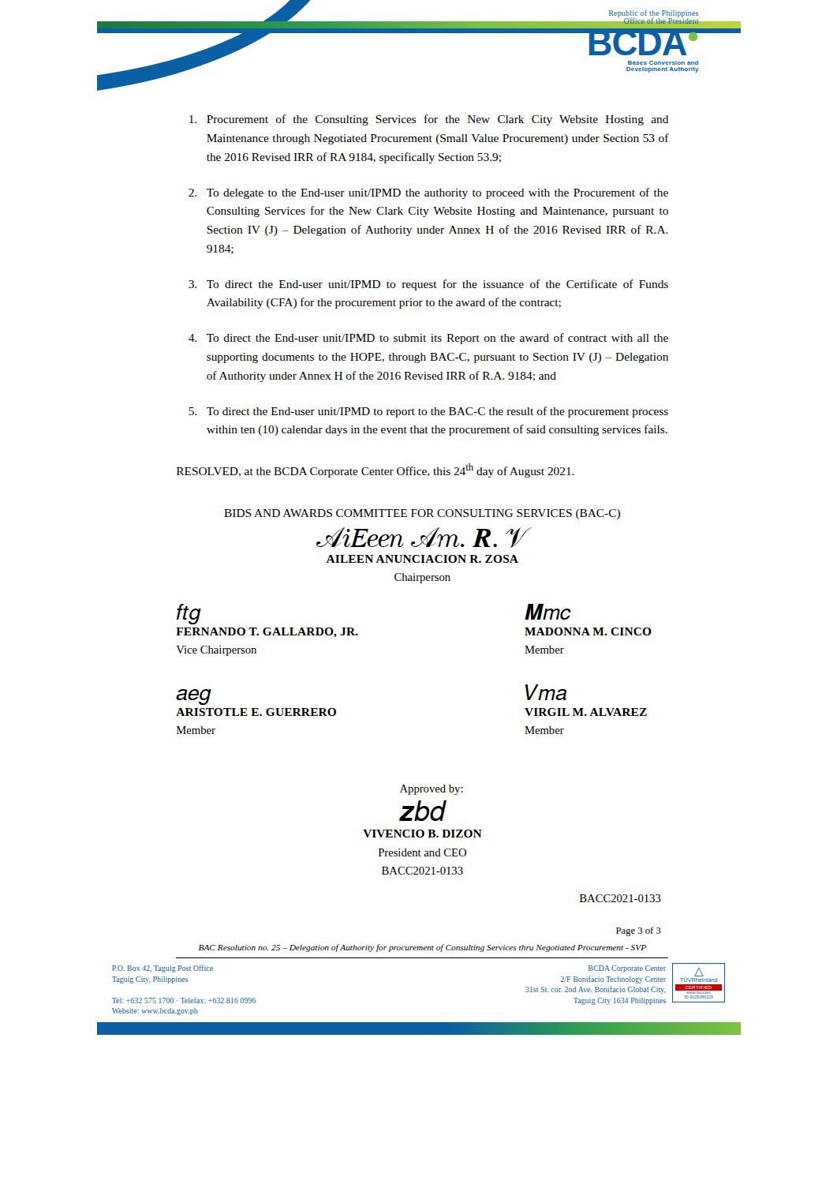Republic of the Philippines
Office of the President
BCDA●
Bases Conversion and
Development Authority
Procurement of the Consulting Services for the New Clark City Website Hosting and Maintenance through Negotiated Procurement (Small Value Procurement) under Section 53 of the 2016 Revised IRR of RA 9184, specifically Section 53.9;
To delegate to the End-user unit/IPMD the authority to proceed with the Procurement of the Consulting Services for the New Clark City Website Hosting and Maintenance, pursuant to Section IV (J) – Delegation of Authority under Annex H of the 2016 Revised IRR of R.A. 9184;
To direct the End-user unit/IPMD to request for the issuance of the Certificate of Funds Availability (CFA) for the procurement prior to the award of the contract;
To direct the End-user unit/IPMD to submit its Report on the award of contract with all the supporting documents to the HOPE, through BAC-C, pursuant to Section IV (J) – Delegation of Authority under Annex H of the 2016 Revised IRR of R.A. 9184; and
To direct the End-user unit/IPMD to report to the BAC-C the result of the procurement process within ten (10) calendar days in the event that the procurement of said consulting services fails.
RESOLVED, at the BCDA Corporate Center Office, this 24th day of August 2021.
BIDS AND AWARDS COMMITTEE FOR CONSULTING SERVICES (BAC-C)
𝒜𝑖𝐸𝑒𝑒𝑛 𝒜𝑚. 𝑹. 𝒱 AILEEN ANUNCIACION R. ZOSA
Chairperson
| 𝑓𝑡𝑔 FERNANDO T. GALLARDO, JR. Vice Chairperson | 𝑴𝑚𝑐 MADONNA M. CINCO Member |
| 𝑎𝑒𝑔 ARISTOTLE E. GUERRERO Member | 𝑉𝑚𝑎 VIRGIL M. ALVAREZ Member |
Approved by: 𝒛𝑏𝑑 VIVENCIO B. DIZON
President and CEO
BACC2021-0133
BACC2021-0133
Page 3 of 3
BAC Resolution no. 25 – Delegation of Authority for procurement of Consulting Services thru Negotiated Procurement - SVP
P.O. Box 42, Taguig Post Office
Taguig City, Philippines
Tel: +632 575 1700 · Telefax: +632 816 0996
Website: www.bcda.gov.ph
BCDA Corporate Center
2/F Bonifacio Technology Center
31st St. cor. 2nd Ave. Bonifacio Global City,
Taguig City 1634 Philippines
△
TÜVRheinland
CERTIFIED
www.tuv.com
ID 9105080129